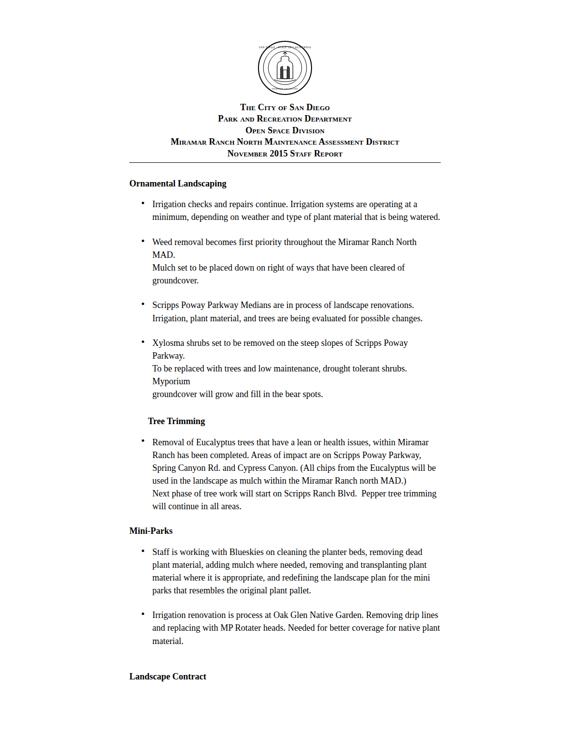SAN DIEGO · STATE OF CALIFORNIA SEMPER VIGILANS
The City of San Diego
Park and Recreation Department
Open Space Division
Miramar Ranch North Maintenance Assessment District
November 2015 Staff Report
Ornamental Landscaping
Irrigation checks and repairs continue. Irrigation systems are operating at a minimum, depending on weather and type of plant material that is being watered.
Weed removal becomes first priority throughout the Miramar Ranch North MAD.
Mulch set to be placed down on right of ways that have been cleared of groundcover.
Scripps Poway Parkway Medians are in process of landscape renovations. Irrigation, plant material, and trees are being evaluated for possible changes.
Xylosma shrubs set to be removed on the steep slopes of Scripps Poway Parkway.
To be replaced with trees and low maintenance, drought tolerant shrubs. Myporium
groundcover will grow and fill in the bear spots.
Tree Trimming
Removal of Eucalyptus trees that have a lean or health issues, within Miramar Ranch has been completed. Areas of impact are on Scripps Poway Parkway, Spring Canyon Rd. and Cypress Canyon. (All chips from the Eucalyptus will be used in the landscape as mulch within the Miramar Ranch north MAD.)
Next phase of tree work will start on Scripps Ranch Blvd. Pepper tree trimming will continue in all areas.
Mini-Parks
Staff is working with Blueskies on cleaning the planter beds, removing dead plant material, adding mulch where needed, removing and transplanting plant material where it is appropriate, and redefining the landscape plan for the mini parks that resembles the original plant pallet.
Irrigation renovation is process at Oak Glen Native Garden. Removing drip lines and replacing with MP Rotater heads. Needed for better coverage for native plant material.
Landscape Contract